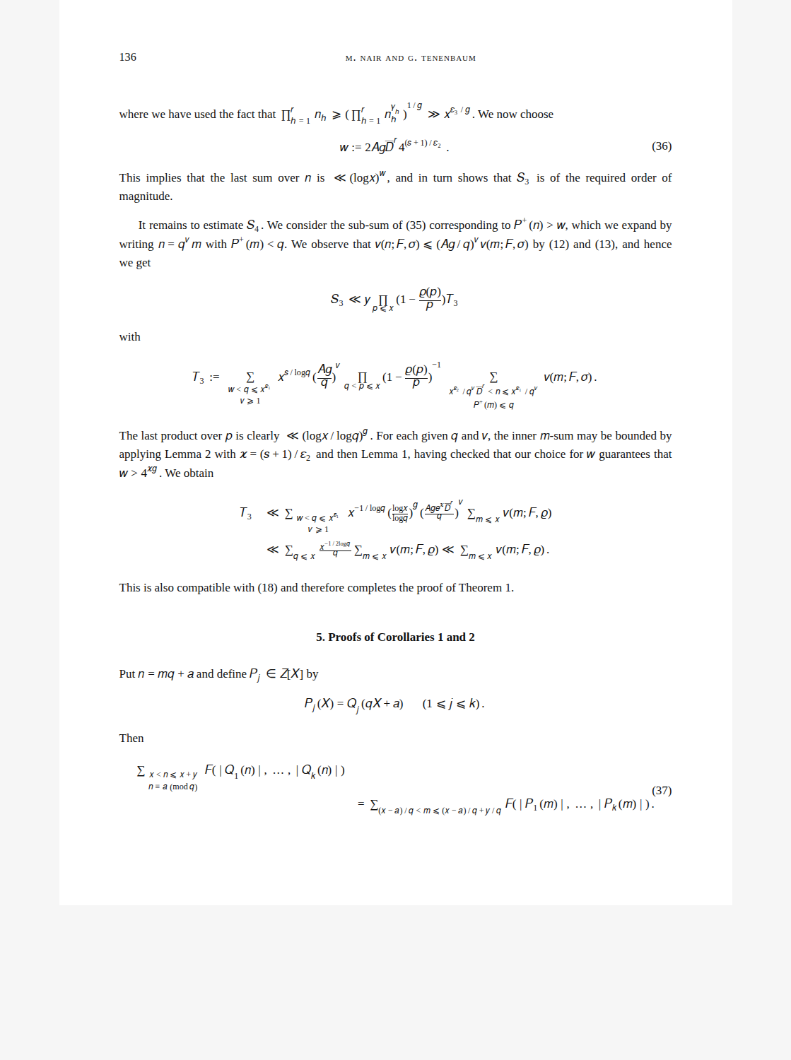136 M. Nair and G. Tenenbaum
where we have used the fact that ∏h=1r nh ⩾ ( ∏h=1r nhγh ) 1/g ≫ xε3/g . We now choose
w:= 2Ag D―r 4(s+1)/ε2 . (36)
This implies that the last sum over n is ≪(log⁡x)w, and in turn shows that S3 is of the required order of magnitude.
It remains to estimate S4. We consider the sub-sum of (35) corresponding to P+(n)>w, which we expand by writing n=qνm with P+(m)<q. We observe that v(n;F,σ)⩽(Ag/q)νv(m;F,σ) by (12) and (13), and hence we get
S3 ≪ y ∏p⩽x ( 1−ϱ(p)p ) T3
with
T3 := ∑ w<q⩽xε1 ν⩾1 xs/log⁡q (Agq)ν ∏q<p⩽x (1−ϱ(p)p) −1 ∑ xε2/qνD―r<n⩽xε1/qν P+(m)⩽q v(m;F,σ) .
The last product over p is clearly ≪(log⁡x/log⁡q)g. For each given q and ν, the inner m-sum may be bounded by applying Lemma 2 with ϰ=(s+1)/ε2 and then Lemma 1, having checked that our choice for w guarantees that w>4ϰg. We obtain
T3 ≪ ∑ w<q⩽xε1 ν⩾1 x−1/log⁡q (log⁡xlog⁡q)g (AgeϰD―rq)ν ∑m⩽x v(m;F,ϱ) ≪ ∑q⩽x x−1/2log⁡q q ∑m⩽x v(m;F,ϱ) ≪ ∑m⩽x v(m;F,ϱ) .
This is also compatible with (18) and therefore completes the proof of Theorem 1.
5. Proofs of Corollaries 1 and 2
Put n=mq+a and define Pj∈Z[X] by
Pj(X) = Qj(qX+a) (1⩽j⩽k) .
Then
∑ x<n⩽x+y n≡a(modq) F( |Q1(n)| ,…, |Qk(n)| ) = ∑ (x−a)/q<m⩽(x−a)/q+y/q F( |P1(m)| ,…, |Pk(m)| ) . (37)